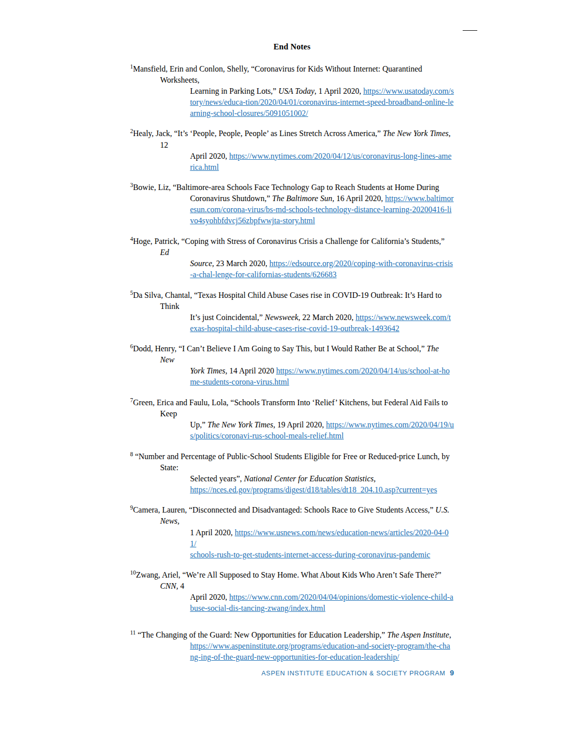End Notes
1Mansfield, Erin and Conlon, Shelly, “Coronavirus for Kids Without Internet: Quarantined Worksheets, Learning in Parking Lots,” USA Today, 1 April 2020, https://www.usatoday.com/story/news/educa-tion/2020/04/01/coronavirus-internet-speed-broadband-online-learning-school-closures/5091051002/
2Healy, Jack, “It’s ‘People, People, People’ as Lines Stretch Across America,” The New York Times, 12 April 2020, https://www.nytimes.com/2020/04/12/us/coronavirus-long-lines-america.html
3Bowie, Liz, “Baltimore-area Schools Face Technology Gap to Reach Students at Home During Coronavirus Shutdown,” The Baltimore Sun, 16 April 2020, https://www.baltimoresun.com/corona-virus/bs-md-schools-technology-distance-learning-20200416-livo4syohbfdvcj56zbpfwwjta-story.html
4Hoge, Patrick, “Coping with Stress of Coronavirus Crisis a Challenge for California’s Students,” Ed Source, 23 March 2020, https://edsource.org/2020/coping-with-coronavirus-crisis-a-chal-lenge-for-californias-students/626683
5Da Silva, Chantal, “Texas Hospital Child Abuse Cases rise in COVID-19 Outbreak: It’s Hard to Think It’s just Coincidental,” Newsweek, 22 March 2020, https://www.newsweek.com/texas-hospital-child-abuse-cases-rise-covid-19-outbreak-1493642
6Dodd, Henry, “I Can’t Believe I Am Going to Say This, but I Would Rather Be at School,” The New York Times, 14 April 2020 https://www.nytimes.com/2020/04/14/us/school-at-home-students-corona-virus.html
7Green, Erica and Faulu, Lola, “Schools Transform Into ‘Relief’ Kitchens, but Federal Aid Fails to Keep Up,” The New York Times, 19 April 2020, https://www.nytimes.com/2020/04/19/us/politics/coronavi-rus-school-meals-relief.html
8 “Number and Percentage of Public-School Students Eligible for Free or Reduced-price Lunch, by State: Selected years”, National Center for Education Statistics,
https://nces.ed.gov/programs/digest/d18/tables/dt18_204.10.asp?current=yes
9Camera, Lauren, “Disconnected and Disadvantaged: Schools Race to Give Students Access,” U.S. News, 1 April 2020, https://www.usnews.com/news/education-news/articles/2020-04-01/
schools-rush-to-get-students-internet-access-during-coronavirus-pandemic
10Zwang, Ariel, “We’re All Supposed to Stay Home. What About Kids Who Aren’t Safe There?” CNN, 4 April 2020, https://www.cnn.com/2020/04/04/opinions/domestic-violence-child-abuse-social-dis-tancing-zwang/index.html
11 “The Changing of the Guard: New Opportunities for Education Leadership,” The Aspen Institute, https://www.aspeninstitute.org/programs/education-and-society-program/the-chang-ing-of-the-guard-new-opportunities-for-education-leadership/
Aspen Institute Education & Society Program 9